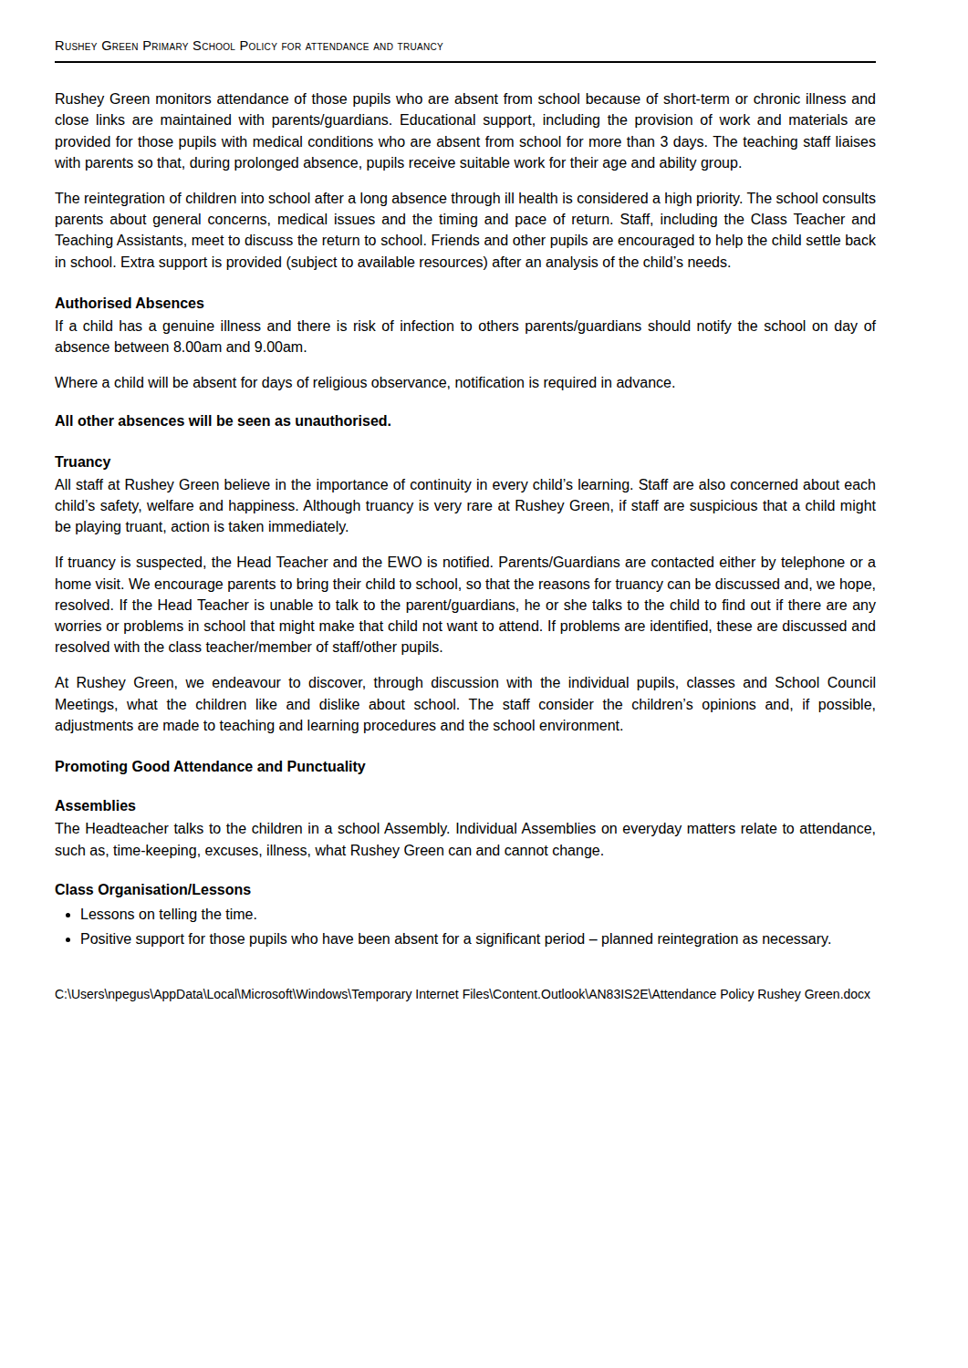Rushey Green Primary School Policy for attendance and truancy
Rushey Green monitors attendance of those pupils who are absent from school because of short-term or chronic illness and close links are maintained with parents/guardians. Educational support, including the provision of work and materials are provided for those pupils with medical conditions who are absent from school for more than 3 days. The teaching staff liaises with parents so that, during prolonged absence, pupils receive suitable work for their age and ability group.
The reintegration of children into school after a long absence through ill health is considered a high priority. The school consults parents about general concerns, medical issues and the timing and pace of return. Staff, including the Class Teacher and Teaching Assistants, meet to discuss the return to school. Friends and other pupils are encouraged to help the child settle back in school. Extra support is provided (subject to available resources) after an analysis of the child’s needs.
Authorised Absences
If a child has a genuine illness and there is risk of infection to others parents/guardians should notify the school on day of absence between 8.00am and 9.00am.
Where a child will be absent for days of religious observance, notification is required in advance.
All other absences will be seen as unauthorised.
Truancy
All staff at Rushey Green believe in the importance of continuity in every child’s learning. Staff are also concerned about each child’s safety, welfare and happiness. Although truancy is very rare at Rushey Green, if staff are suspicious that a child might be playing truant, action is taken immediately.
If truancy is suspected, the Head Teacher and the EWO is notified. Parents/Guardians are contacted either by telephone or a home visit. We encourage parents to bring their child to school, so that the reasons for truancy can be discussed and, we hope, resolved. If the Head Teacher is unable to talk to the parent/guardians, he or she talks to the child to find out if there are any worries or problems in school that might make that child not want to attend. If problems are identified, these are discussed and resolved with the class teacher/member of staff/other pupils.
At Rushey Green, we endeavour to discover, through discussion with the individual pupils, classes and School Council Meetings, what the children like and dislike about school. The staff consider the children’s opinions and, if possible, adjustments are made to teaching and learning procedures and the school environment.
Promoting Good Attendance and Punctuality
Assemblies
The Headteacher talks to the children in a school Assembly. Individual Assemblies on everyday matters relate to attendance, such as, time-keeping, excuses, illness, what Rushey Green can and cannot change.
Class Organisation/Lessons
Lessons on telling the time.
Positive support for those pupils who have been absent for a significant period – planned reintegration as necessary.
C:\Users\npegus\AppData\Local\Microsoft\Windows\Temporary Internet Files\Content.Outlook\AN83IS2E\Attendance Policy Rushey Green.docx